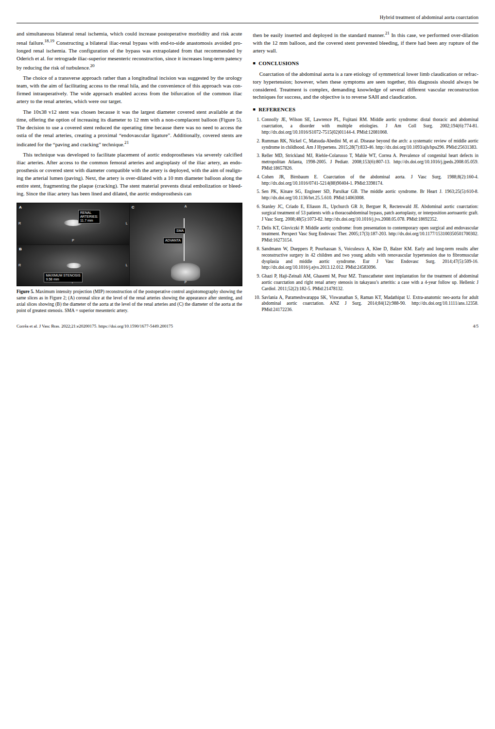Hybrid treatment of abdominal aorta coarctation
and simultaneous bilateral renal ischemia, which could increase postoperative morbidity and risk acute renal failure.18,19 Constructing a bilateral iliac-renal bypass with end-to-side anastomosis avoided prolonged renal ischemia. The configuration of the bypass was extrapolated from that recommended by Oderich et al. for retrograde iliac-superior mesenteric reconstruction, since it increases long-term patency by reducing the risk of turbulence.20
The choice of a transverse approach rather than a longitudinal incision was suggested by the urology team, with the aim of facilitating access to the renal hila, and the convenience of this approach was confirmed intraoperatively. The wide approach enabled access from the bifurcation of the common iliac artery to the renal arteries, which were our target.
The 10x38 v12 stent was chosen because it was the largest diameter covered stent available at the time, offering the option of increasing its diameter to 12 mm with a non-complacent balloon (Figure 5). The decision to use a covered stent reduced the operating time because there was no need to access the ostia of the renal arteries, creating a proximal “endovascular ligature”. Additionally, covered stents are indicated for the “paving and cracking” technique.21
This technique was developed to facilitate placement of aortic endoprostheses via severely calcified iliac arteries. After access to the common femoral arteries and angioplasty of the iliac artery, an endoprosthesis or covered stent with diameter compatible with the artery is deployed, with the aim of realigning the arterial lumen (paving). Next, the artery is over-dilated with a 10 mm diameter balloon along the entire stent, fragmenting the plaque (cracking). The stent material prevents distal embolization or bleeding. Since the iliac artery has been lined and dilated, the aortic endoprosthesis can
A R L P
RENAL
ARTERIES:
11.7 mm
C A P
SMA
ADVANTA
B R L P
MAXIMUM STENOSIS
9.58 mm
Figure 5. Maximum intensity projection (MIP) reconstruction of the postoperative control angiotomography showing the same slices as in Figure 2; (A) coronal slice at the level of the renal arteries showing the appearance after stenting, and axial slices showing (B) the diameter of the aorta at the level of the renal arteries and (C) the diameter of the aorta at the point of greatest stenosis. SMA = superior mesenteric artery.
then be easily inserted and deployed in the standard manner.21 In this case, we performed over-dilation with the 12 mm balloon, and the covered stent prevented bleeding, if there had been any rupture of the artery wall.
CONCLUSIONS
Coarctation of the abdominal aorta is a rare etiology of symmetrical lower limb claudication or refractory hypertension; however, when these symptoms are seen together, this diagnosis should always be considered. Treatment is complex, demanding knowledge of several different vascular reconstruction techniques for success, and the objective is to reverse SAH and claudication.
REFERENCES
Connolly JE, Wilson SE, Lawrence PL, Fujitani RM. Middle aortic syndrome: distal thoracic and abdominal coarctation, a disorder with multiple etiologies. J Am Coll Surg. 2002;194(6):774-81. http://dx.doi.org/10.1016/S1072-7515(02)01144-4. PMid:12081068.
Rumman RK, Nickel C, Matsuda-Abedini M, et al. Disease beyond the arch: a systematic review of middle aortic syndrome in childhood. Am J Hypertens. 2015;28(7):833-46. http://dx.doi.org/10.1093/ajh/hpu296. PMid:25631383.
Reller MD, Strickland MJ, Riehle-Colarusso T, Mahle WT, Correa A. Prevalence of congenital heart defects in metropolitan Atlanta, 1998-2005. J Pediatr. 2008;153(6):807-13. http://dx.doi.org/10.1016/j.jpeds.2008.05.059. PMid:18657826.
Cohen JR, Birnbaum E. Coarctation of the abdominal aorta. J Vasc Surg. 1988;8(2):160-4. http://dx.doi.org/10.1016/0741-5214(88)90404-1. PMid:3398174.
Sen PK, Kinare SG, Engineer SD, Parulkar GB. The middle aortic syndrome. Br Heart J. 1963;25(5):610-8. http://dx.doi.org/10.1136/hrt.25.5.610. PMid:14063008.
Stanley JC, Criado E, Eliason JL, Upchurch GR Jr, Berguer R, Rectenwald JE. Abdominal aortic coarctation: surgical treatment of 53 patients with a thoracoabdominal bypass, patch aortoplasty, or interposition aortoaortic graft. J Vasc Surg. 2008;48(5):1073-82. http://dx.doi.org/10.1016/j.jvs.2008.05.078. PMid:18692352.
Delis KT, Gloviczki P. Middle aortic syndrome: from presentation to contemporary open surgical and endovascular treatment. Perspect Vasc Surg Endovasc Ther. 2005;17(3):187-203. http://dx.doi.org/10.1177/153100350501700302. PMid:16273154.
Sandmann W, Dueppers P, Pourhassan S, Voiculescu A, Klee D, Balzer KM. Early and long-term results after reconstructive surgery in 42 children and two young adults with renovascular hypertension due to fibromuscular dysplasia and middle aortic syndrome. Eur J Vasc Endovasc Surg. 2014;47(5):509-16. http://dx.doi.org/10.1016/j.ejvs.2013.12.012. PMid:24583096.
Ghazi P, Haji-Zeinali AM, Ghasemi M, Pour MZ. Transcatheter stent implantation for the treatment of abdominal aortic coarctation and right renal artery stenosis in takayasu’s arteritis: a case with a 4-year follow up. Hellenic J Cardiol. 2011;52(2):182-5. PMid:21478132.
Savlania A, Parameshwarappa SK, Viswanathan S, Raman KT, Madathipat U. Extra-anatomic neo-aorta for adult abdominal aortic coarctation. ANZ J Surg. 2014;84(12):988-90. http://dx.doi.org/10.1111/ans.12358. PMid:24172236.
Corrêa et al. J Vasc Bras. 2022;21:e20200175. https://doi.org/10.1590/1677-5449.200175
4/5